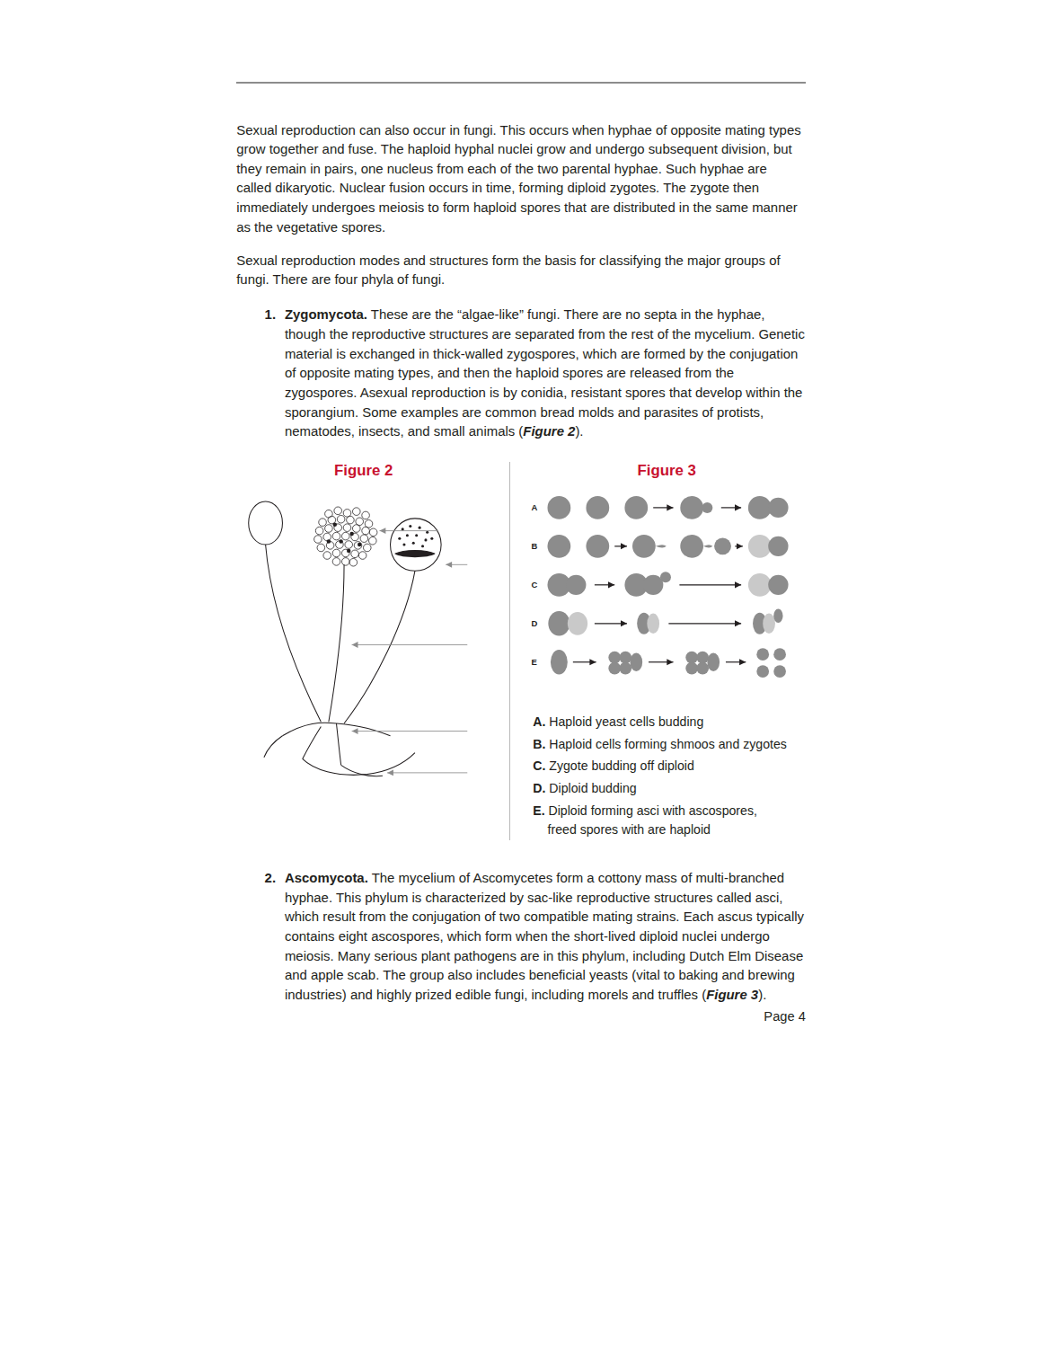Sexual reproduction can also occur in fungi. This occurs when hyphae of opposite mating types grow together and fuse. The haploid hyphal nuclei grow and undergo subsequent division, but they remain in pairs, one nucleus from each of the two parental hyphae. Such hyphae are called dikaryotic. Nuclear fusion occurs in time, forming diploid zygotes. The zygote then immediately undergoes meiosis to form haploid spores that are distributed in the same manner as the vegetative spores.
Sexual reproduction modes and structures form the basis for classifying the major groups of fungi. There are four phyla of fungi.
Zygomycota. These are the “algae-like” fungi. There are no septa in the hyphae, though the reproductive structures are separated from the rest of the mycelium. Genetic material is exchanged in thick-walled zygospores, which are formed by the conjugation of opposite mating types, and then the haploid spores are released from the zygospores. Asexual reproduction is by conidia, resistant spores that develop within the sporangium. Some examples are common bread molds and parasites of protists, nematodes, insects, and small animals (Figure 2).
Figure 2
Figure 3
A B C D E
A. Haploid yeast cells budding
B. Haploid cells forming shmoos and zygotes
C. Zygote budding off diploid
D. Diploid budding
E. Diploid forming asci with ascospores,freed spores with are haploid
Ascomycota. The mycelium of Ascomycetes form a cottony mass of multi-branched hyphae. This phylum is characterized by sac-like reproductive structures called asci, which result from the conjugation of two compatible mating strains. Each ascus typically contains eight ascospores, which form when the short-lived diploid nuclei undergo meiosis. Many serious plant pathogens are in this phylum, including Dutch Elm Disease and apple scab. The group also includes beneficial yeasts (vital to baking and brewing industries) and highly prized edible fungi, including morels and truffles (Figure 3).
Page 4